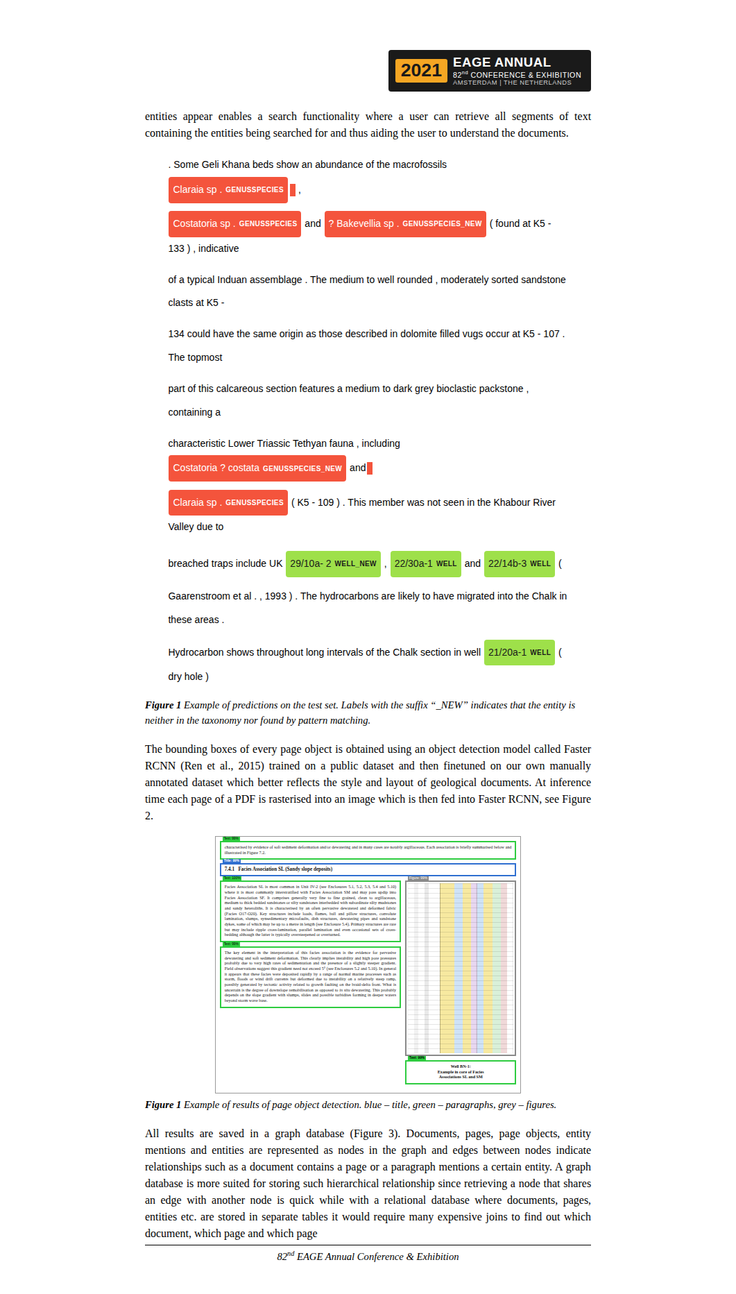2021
EAGE ANNUAL
82nd CONFERENCE & EXHIBITION
AMSTERDAM | THE NETHERLANDS
entities appear enables a search functionality where a user can retrieve all segments of text containing the entities being searched for and thus aiding the user to understand the documents.
. Some Geli Khana beds show an abundance of the macrofossils Claraia sp .GENUSSPECIES ,
Costatoria sp .GENUSSPECIES and ? Bakevellia sp .GENUSSPECIES_NEW ( found at K5 - 133 ) , indicative
of a typical Induan assemblage . The medium to well rounded , moderately sorted sandstone clasts at K5 -
134 could have the same origin as those described in dolomite filled vugs occur at K5 - 107 . The topmost
part of this calcareous section features a medium to dark grey bioclastic packstone , containing a
characteristic Lower Triassic Tethyan fauna , including Costatoria ? costataGENUSSPECIES_NEW and
Claraia sp .GENUSSPECIES ( K5 - 109 ) . This member was not seen in the Khabour River Valley due to
breached traps include UK 29/10a- 2WELL_NEW , 22/30a-1WELL and 22/14b-3WELL (
Gaarenstroom et al . , 1993 ) . The hydrocarbons are likely to have migrated into the Chalk in these areas .
Hydrocarbon shows throughout long intervals of the Chalk section in well 21/20a-1WELL ( dry hole )
Figure 1 Example of predictions on the test set. Labels with the suffix “_NEW” indicates that the entity is neither in the taxonomy nor found by pattern matching.
The bounding boxes of every page object is obtained using an object detection model called Faster RCNN (Ren et al., 2015) trained on a public dataset and then finetuned on our own manually annotated dataset which better reflects the style and layout of geological documents. At inference time each page of a PDF is rasterised into an image which is then fed into Faster RCNN, see Figure 2.
Text: 99% characterised by evidence of soft sediment deformation and/or dewatering and in many cases are notably argillaceous. Each association is briefly summarised below and illustrated in Figure 7.2.
Title: 99% 7.4.1 Facies Association SL (Sandy slope deposits)
Text: 100% Facies Association SL is most common in Unit IV-2 (see Enclosures 5.1, 5.2, 5.3, 5.4 and 5.10) where it is most commonly interstratified with Facies Association SM and may pass updip into Facies Association SF. It comprises generally very fine to fine grained, clean to argillaceous, medium to thick bedded sandstones or silty sandstones interbedded with subordinate silty mudstones and sandy heteroliths. It is characterised by an often pervasive dewatered and deformed fabric (Facies O17-O20). Key structures include loads, flames, ball and pillow structures, convolute lamination, slumps, synsedimentary microfaults, dish structures, dewatering pipes and sandstone dykes, some of which may be up to a metre in length (see Enclosure 5.4). Primary structures are rare but may include ripple cross-lamination, parallel lamination and even occasional sets of cross-bedding although the latter is typically oversteepened or overturned.
Text: 99% The key element in the interpretation of this facies association is the evidence for pervasive dewatering and soft sediment deformation. This clearly implies instability and high pore pressures probably due to very high rates of sedimentation and the presence of a slightly steeper gradient. Field observations suggest this gradient need not exceed 5° (see Enclosures 5.2 and 5.10). In general it appears that these facies were deposited rapidly by a range of normal marine processes such as storm, floods or wind drift currents but deformed due to instability on a relatively steep ramp, possibly generated by tectonic activity related to growth faulting on the braid-delta front. What is uncertain is the degree of downslope remobilisation as opposed to in situ dewatering. This probably depends on the slope gradient with slumps, slides and possible turbidites forming in deeper waters beyond storm wave base.
Figure: 99%
Text: 99% Well BN-1:
Example in core of Facies
Associations SL and SM
Figure 1 Example of results of page object detection. blue – title, green – paragraphs, grey – figures.
All results are saved in a graph database (Figure 3). Documents, pages, page objects, entity mentions and entities are represented as nodes in the graph and edges between nodes indicate relationships such as a document contains a page or a paragraph mentions a certain entity. A graph database is more suited for storing such hierarchical relationship since retrieving a node that shares an edge with another node is quick while with a relational database where documents, pages, entities etc. are stored in separate tables it would require many expensive joins to find out which document, which page and which page
82nd EAGE Annual Conference & Exhibition